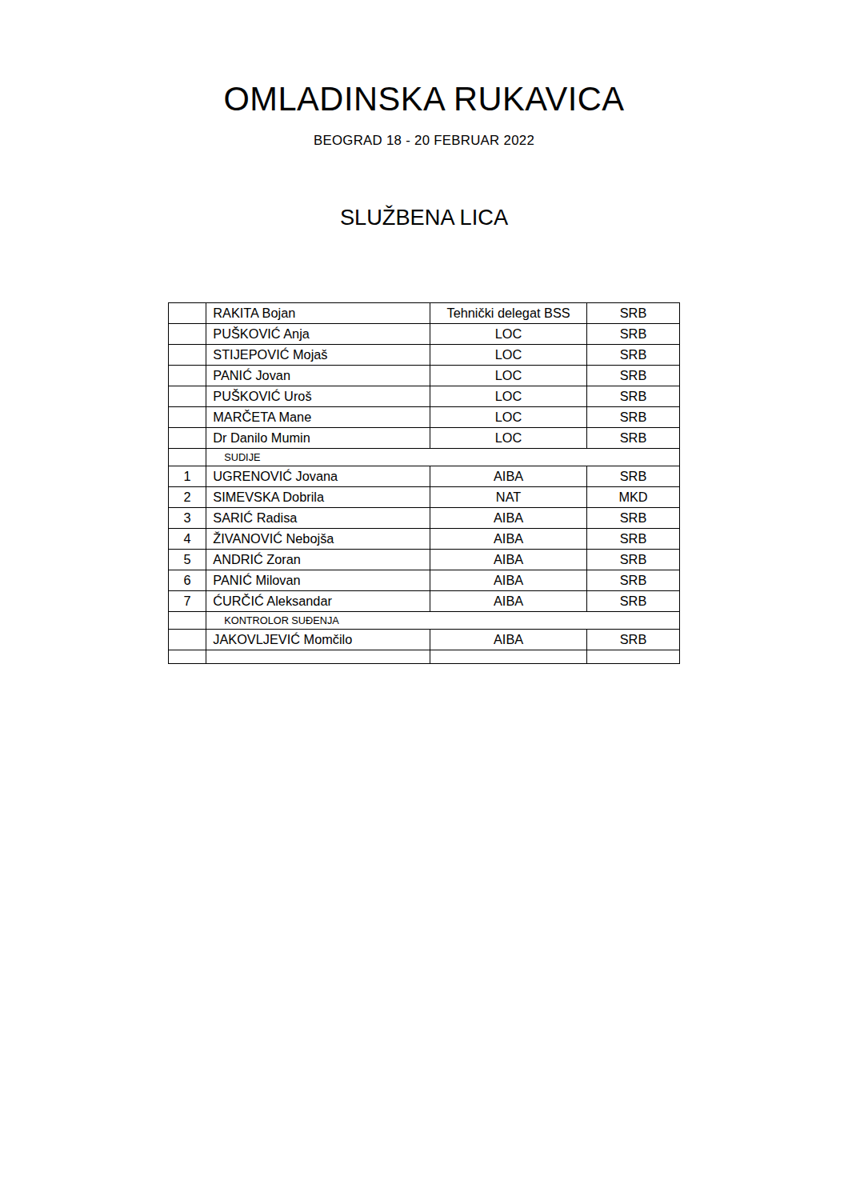OMLADINSKA RUKAVICA
BEOGRAD 18 - 20 FEBRUAR 2022
SLUŽBENA LICA
| | RAKITA Bojan | Tehnički delegat BSS | SRB |
| | PUŠKOVIĆ Anja | LOC | SRB |
| | STIJEPOVIĆ Mojaš | LOC | SRB |
| | PANIĆ Jovan | LOC | SRB |
| | PUŠKOVIĆ Uroš | LOC | SRB |
| | MARČETA Mane | LOC | SRB |
| | Dr Danilo Mumin | LOC | SRB |
| | SUDIJE |
| 1 | UGRENOVIĆ Jovana | AIBA | SRB |
| 2 | SIMEVSKA Dobrila | NAT | MKD |
| 3 | SARIĆ Radisa | AIBA | SRB |
| 4 | ŽIVANOVIĆ Nebojša | AIBA | SRB |
| 5 | ANDRIĆ Zoran | AIBA | SRB |
| 6 | PANIĆ Milovan | AIBA | SRB |
| 7 | ĆURČIĆ Aleksandar | AIBA | SRB |
| | KONTROLOR SUĐENJA |
| | JAKOVLJEVIĆ Momčilo | AIBA | SRB |